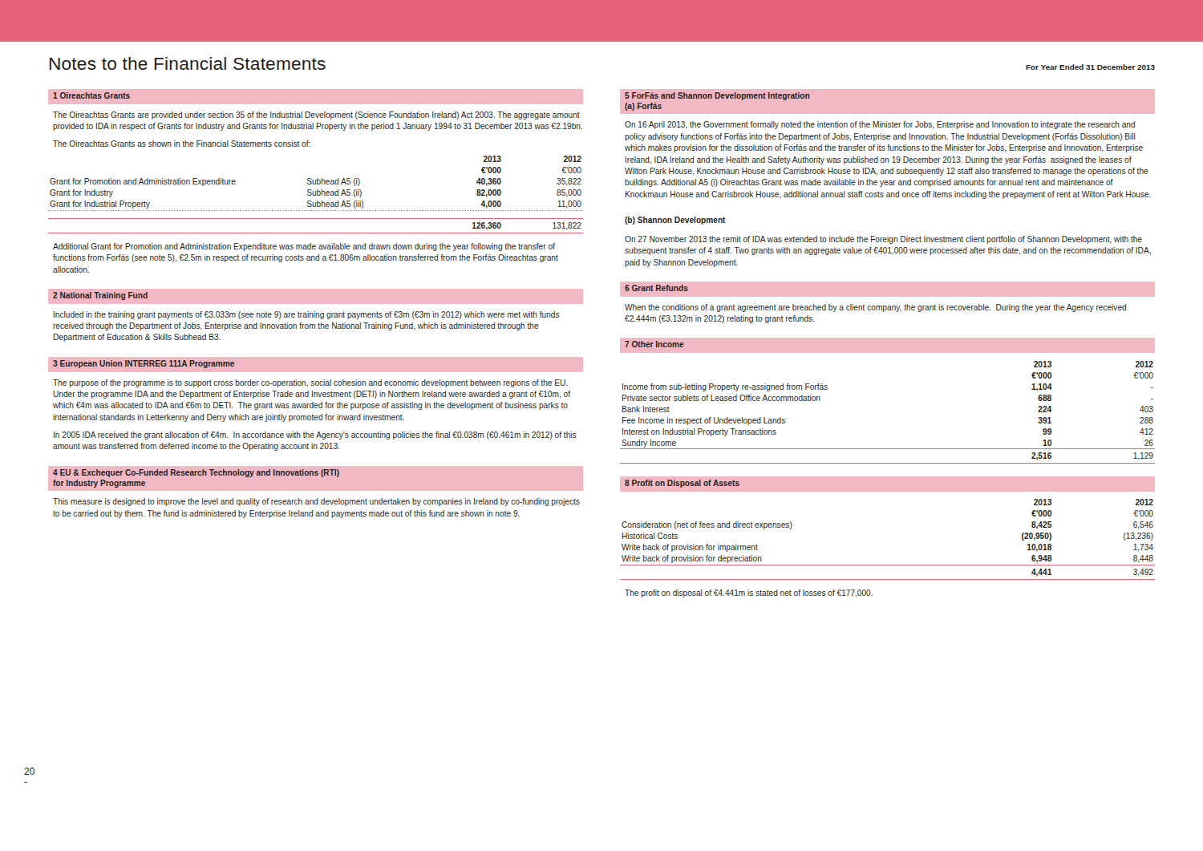Notes to the Financial Statements
For Year Ended 31 December 2013
1 Oireachtas Grants
The Oireachtas Grants are provided under section 35 of the Industrial Development (Science Foundation Ireland) Act 2003. The aggregate amount provided to IDA in respect of Grants for Industry and Grants for Industrial Property in the period 1 January 1994 to 31 December 2013 was €2.19bn.
The Oireachtas Grants as shown in the Financial Statements consist of:
| | | 2013 | 2012 |
| | | €'000 | €'000 |
| Grant for Promotion and Administration Expenditure | Subhead A5 (i) | 40,360 | 35,822 |
| Grant for Industry | Subhead A5 (ii) | 82,000 | 85,000 |
| Grant for Industrial Property | Subhead A5 (iii) | 4,000 | 11,000 |
| | | 126,360 | 131,822 |
Additional Grant for Promotion and Administration Expenditure was made available and drawn down during the year following the transfer of functions from Forfás (see note 5), €2.5m in respect of recurring costs and a €1.806m allocation transferred from the Forfás Oireachtas grant allocation.
2 National Training Fund
Included in the training grant payments of €3.033m (see note 9) are training grant payments of €3m (€3m in 2012) which were met with funds received through the Department of Jobs, Enterprise and Innovation from the National Training Fund, which is administered through the Department of Education & Skills Subhead B3.
3 European Union INTERREG 111A Programme
The purpose of the programme is to support cross border co-operation, social cohesion and economic development between regions of the EU. Under the programme IDA and the Department of Enterprise Trade and Investment (DETI) in Northern Ireland were awarded a grant of €10m, of which €4m was allocated to IDA and €6m to DETI. The grant was awarded for the purpose of assisting in the development of business parks to international standards in Letterkenny and Derry which are jointly promoted for inward investment.
In 2005 IDA received the grant allocation of €4m. In accordance with the Agency's accounting policies the final €0.038m (€0.461m in 2012) of this amount was transferred from deferred income to the Operating account in 2013.
4 EU & Exchequer Co-Funded Research Technology and Innovations (RTI)
for Industry Programme
This measure is designed to improve the level and quality of research and development undertaken by companies in Ireland by co-funding projects to be carried out by them. The fund is administered by Enterprise Ireland and payments made out of this fund are shown in note 9.
5 ForFás and Shannon Development Integration
(a) Forfás
On 16 April 2013, the Government formally noted the intention of the Minister for Jobs, Enterprise and Innovation to integrate the research and policy advisory functions of Forfás into the Department of Jobs, Enterprise and Innovation. The Industrial Development (Forfás Dissolution) Bill which makes provision for the dissolution of Forfás and the transfer of its functions to the Minister for Jobs, Enterprise and Innovation, Enterprise Ireland, IDA Ireland and the Health and Safety Authority was published on 19 December 2013. During the year Forfás assigned the leases of Wilton Park House, Knockmaun House and Carrisbrook House to IDA, and subsequently 12 staff also transferred to manage the operations of the buildings. Additional A5 (i) Oireachtas Grant was made available in the year and comprised amounts for annual rent and maintenance of Knockmaun House and Carrisbrook House, additional annual staff costs and once off items including the prepayment of rent at Wilton Park House.
(b) Shannon Development
On 27 November 2013 the remit of IDA was extended to include the Foreign Direct Investment client portfolio of Shannon Development, with the subsequent transfer of 4 staff. Two grants with an aggregate value of €401,000 were processed after this date, and on the recommendation of IDA, paid by Shannon Development.
6 Grant Refunds
When the conditions of a grant agreement are breached by a client company, the grant is recoverable. During the year the Agency received €2.444m (€3.132m in 2012) relating to grant refunds.
7 Other Income
| | 2013 | 2012 |
| | €'000 | €'000 |
| Income from sub-letting Property re-assigned from Forfás | 1,104 | - |
| Private sector sublets of Leased Office Accommodation | 688 | - |
| Bank Interest | 224 | 403 |
| Fee Income in respect of Undeveloped Lands | 391 | 288 |
| Interest on Industrial Property Transactions | 99 | 412 |
| Sundry Income | 10 | 26 |
| | 2,516 | 1,129 |
8 Profit on Disposal of Assets
| | 2013 | 2012 |
| | €'000 | €'000 |
| Consideration (net of fees and direct expenses) | 8,425 | 6,546 |
| Historical Costs | (20,950) | (13,236) |
| Write back of provision for impairment | 10,018 | 1,734 |
| Write back of provision for depreciation | 6,948 | 8,448 |
| | 4,441 | 3,492 |
The profit on disposal of €4.441m is stated net of losses of €177,000.
20 -